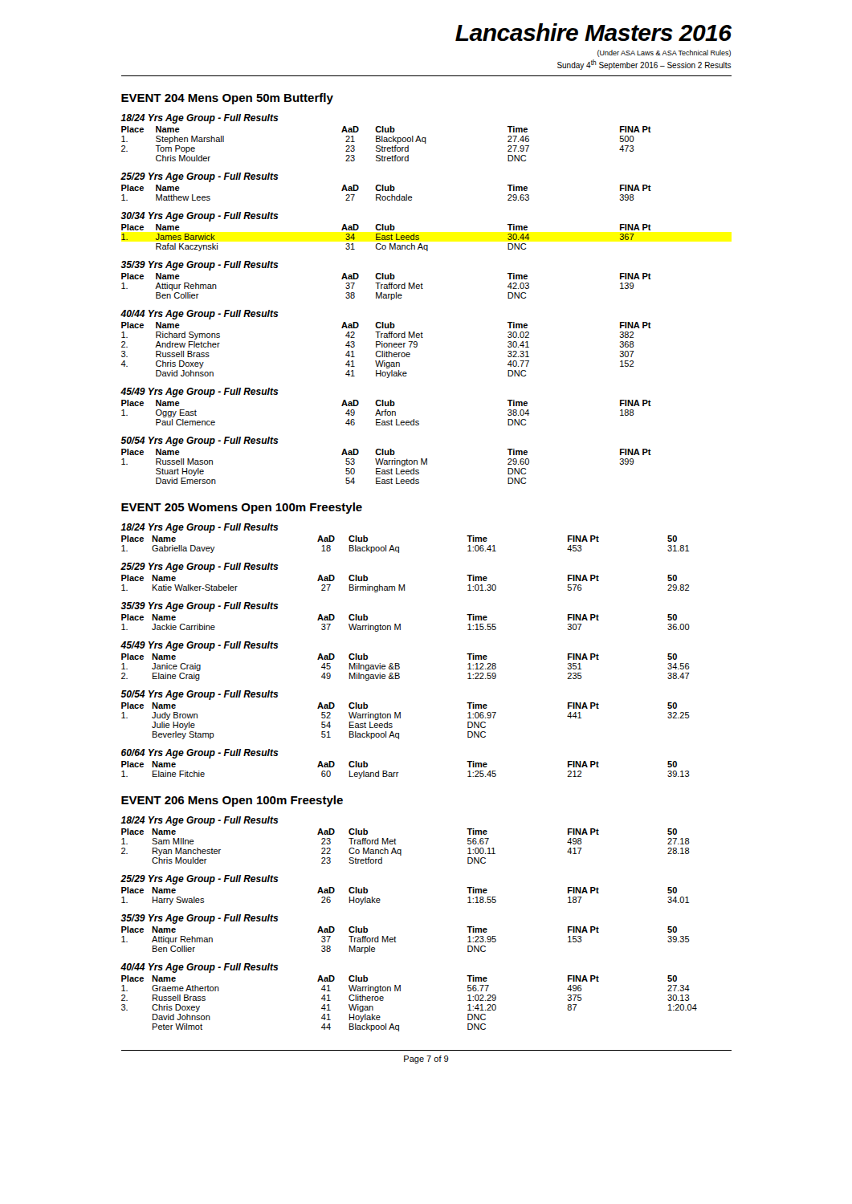Lancashire Masters 2016
(Under ASA Laws & ASA Technical Rules)
Sunday 4th September 2016 – Session 2 Results
EVENT 204 Mens Open 50m Butterfly
18/24 Yrs Age Group - Full Results
| Place | Name | AaD | Club | Time | FINA Pt |
| --- | --- | --- | --- | --- | --- |
| 1. | Stephen Marshall | 21 | Blackpool Aq | 27.46 | 500 |
| 2. | Tom Pope | 23 | Stretford | 27.97 | 473 |
| | Chris Moulder | 23 | Stretford | DNC | |
25/29 Yrs Age Group - Full Results
| Place | Name | AaD | Club | Time | FINA Pt |
| --- | --- | --- | --- | --- | --- |
| 1. | Matthew Lees | 27 | Rochdale | 29.63 | 398 |
30/34 Yrs Age Group - Full Results
| Place | Name | AaD | Club | Time | FINA Pt |
| --- | --- | --- | --- | --- | --- |
| 1. | James Barwick | 34 | East Leeds | 30.44 | 367 |
| | Rafal Kaczynski | 31 | Co Manch Aq | DNC | |
35/39 Yrs Age Group - Full Results
| Place | Name | AaD | Club | Time | FINA Pt |
| --- | --- | --- | --- | --- | --- |
| 1. | Attiqur Rehman | 37 | Trafford Met | 42.03 | 139 |
| | Ben Collier | 38 | Marple | DNC | |
40/44 Yrs Age Group - Full Results
| Place | Name | AaD | Club | Time | FINA Pt |
| --- | --- | --- | --- | --- | --- |
| 1. | Richard Symons | 42 | Trafford Met | 30.02 | 382 |
| 2. | Andrew Fletcher | 43 | Pioneer 79 | 30.41 | 368 |
| 3. | Russell Brass | 41 | Clitheroe | 32.31 | 307 |
| 4. | Chris Doxey | 41 | Wigan | 40.77 | 152 |
| | David Johnson | 41 | Hoylake | DNC | |
45/49 Yrs Age Group - Full Results
| Place | Name | AaD | Club | Time | FINA Pt |
| --- | --- | --- | --- | --- | --- |
| 1. | Oggy East | 49 | Arfon | 38.04 | 188 |
| | Paul Clemence | 46 | East Leeds | DNC | |
50/54 Yrs Age Group - Full Results
| Place | Name | AaD | Club | Time | FINA Pt |
| --- | --- | --- | --- | --- | --- |
| 1. | Russell Mason | 53 | Warrington M | 29.60 | 399 |
| | Stuart Hoyle | 50 | East Leeds | DNC | |
| | David Emerson | 54 | East Leeds | DNC | |
EVENT 205 Womens Open 100m Freestyle
18/24 Yrs Age Group - Full Results
| Place | Name | AaD | Club | Time | FINA Pt | 50 |
| --- | --- | --- | --- | --- | --- | --- |
| 1. | Gabriella Davey | 18 | Blackpool Aq | 1:06.41 | 453 | 31.81 |
25/29 Yrs Age Group - Full Results
| Place | Name | AaD | Club | Time | FINA Pt | 50 |
| --- | --- | --- | --- | --- | --- | --- |
| 1. | Katie Walker-Stabeler | 27 | Birmingham M | 1:01.30 | 576 | 29.82 |
35/39 Yrs Age Group - Full Results
| Place | Name | AaD | Club | Time | FINA Pt | 50 |
| --- | --- | --- | --- | --- | --- | --- |
| 1. | Jackie Carribine | 37 | Warrington M | 1:15.55 | 307 | 36.00 |
45/49 Yrs Age Group - Full Results
| Place | Name | AaD | Club | Time | FINA Pt | 50 |
| --- | --- | --- | --- | --- | --- | --- |
| 1. | Janice Craig | 45 | Milngavie &B | 1:12.28 | 351 | 34.56 |
| 2. | Elaine Craig | 49 | Milngavie &B | 1:22.59 | 235 | 38.47 |
50/54 Yrs Age Group - Full Results
| Place | Name | AaD | Club | Time | FINA Pt | 50 |
| --- | --- | --- | --- | --- | --- | --- |
| 1. | Judy Brown | 52 | Warrington M | 1:06.97 | 441 | 32.25 |
| | Julie Hoyle | 54 | East Leeds | DNC | | |
| | Beverley Stamp | 51 | Blackpool Aq | DNC | | |
60/64 Yrs Age Group - Full Results
| Place | Name | AaD | Club | Time | FINA Pt | 50 |
| --- | --- | --- | --- | --- | --- | --- |
| 1. | Elaine Fitchie | 60 | Leyland Barr | 1:25.45 | 212 | 39.13 |
EVENT 206 Mens Open 100m Freestyle
18/24 Yrs Age Group - Full Results
| Place | Name | AaD | Club | Time | FINA Pt | 50 |
| --- | --- | --- | --- | --- | --- | --- |
| 1. | Sam MIlne | 23 | Trafford Met | 56.67 | 498 | 27.18 |
| 2. | Ryan Manchester | 22 | Co Manch Aq | 1:00.11 | 417 | 28.18 |
| | Chris Moulder | 23 | Stretford | DNC | | |
25/29 Yrs Age Group - Full Results
| Place | Name | AaD | Club | Time | FINA Pt | 50 |
| --- | --- | --- | --- | --- | --- | --- |
| 1. | Harry Swales | 26 | Hoylake | 1:18.55 | 187 | 34.01 |
35/39 Yrs Age Group - Full Results
| Place | Name | AaD | Club | Time | FINA Pt | 50 |
| --- | --- | --- | --- | --- | --- | --- |
| 1. | Attiqur Rehman | 37 | Trafford Met | 1:23.95 | 153 | 39.35 |
| | Ben Collier | 38 | Marple | DNC | | |
40/44 Yrs Age Group - Full Results
| Place | Name | AaD | Club | Time | FINA Pt | 50 |
| --- | --- | --- | --- | --- | --- | --- |
| 1. | Graeme Atherton | 41 | Warrington M | 56.77 | 496 | 27.34 |
| 2. | Russell Brass | 41 | Clitheroe | 1:02.29 | 375 | 30.13 |
| 3. | Chris Doxey | 41 | Wigan | 1:41.20 | 87 | 1:20.04 |
| | David Johnson | 41 | Hoylake | DNC | | |
| | Peter Wilmot | 44 | Blackpool Aq | DNC | | |
Page 7 of 9